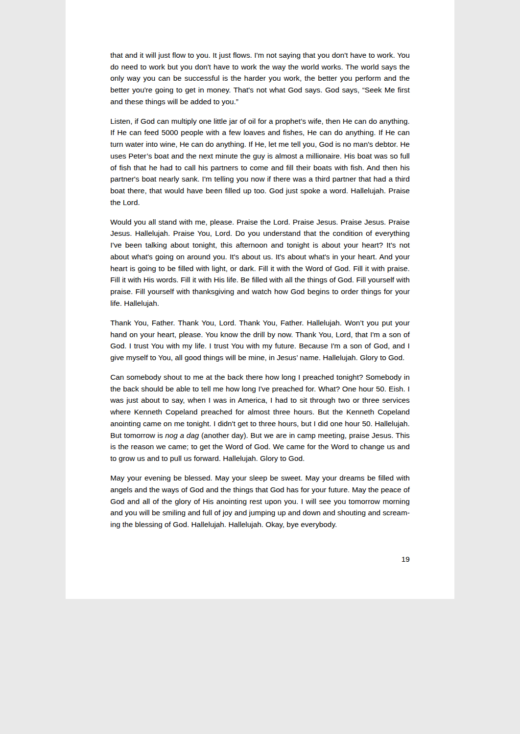that and it will just flow to you. It just flows. I'm not saying that you don't have to work. You do need to work but you don't have to work the way the world works. The world says the only way you can be successful is the harder you work, the better you perform and the better you're going to get in money. That's not what God says. God says, “Seek Me first and these things will be added to you.”
Listen, if God can multiply one little jar of oil for a prophet’s wife, then He can do anything. If He can feed 5000 people with a few loaves and fishes, He can do anything. If He can turn water into wine, He can do anything. If He, let me tell you, God is no man's debtor. He uses Peter’s boat and the next minute the guy is almost a millionaire. His boat was so full of fish that he had to call his partners to come and fill their boats with fish. And then his partner's boat nearly sank. I'm telling you now if there was a third partner that had a third boat there, that would have been filled up too. God just spoke a word. Hallelujah. Praise the Lord.
Would you all stand with me, please. Praise the Lord. Praise Jesus. Praise Jesus. Praise Jesus. Hallelujah. Praise You, Lord. Do you understand that the condition of everything I've been talking about tonight, this afternoon and tonight is about your heart? It's not about what's going on around you. It's about us. It's about what's in your heart. And your heart is going to be filled with light, or dark. Fill it with the Word of God. Fill it with praise. Fill it with His words. Fill it with His life. Be filled with all the things of God. Fill yourself with praise. Fill yourself with thanksgiving and watch how God begins to order things for your life. Hallelujah.
Thank You, Father. Thank You, Lord. Thank You, Father. Hallelujah. Won’t you put your hand on your heart, please. You know the drill by now. Thank You, Lord, that I'm a son of God. I trust You with my life. I trust You with my future. Because I'm a son of God, and I give myself to You, all good things will be mine, in Jesus’ name. Hallelujah. Glory to God.
Can somebody shout to me at the back there how long I preached tonight? Somebody in the back should be able to tell me how long I've preached for. What? One hour 50. Eish. I was just about to say, when I was in America, I had to sit through two or three services where Kenneth Copeland preached for almost three hours. But the Kenneth Copeland anointing came on me tonight. I didn't get to three hours, but I did one hour 50. Hallelujah. But tomorrow is nog a dag (another day). But we are in camp meeting, praise Jesus. This is the reason we came; to get the Word of God. We came for the Word to change us and to grow us and to pull us forward. Hallelujah. Glory to God.
May your evening be blessed. May your sleep be sweet. May your dreams be filled with angels and the ways of God and the things that God has for your future. May the peace of God and all of the glory of His anointing rest upon you. I will see you tomorrow morning and you will be smiling and full of joy and jumping up and down and shouting and screaming the blessing of God. Hallelujah. Hallelujah. Okay, bye everybody.
19